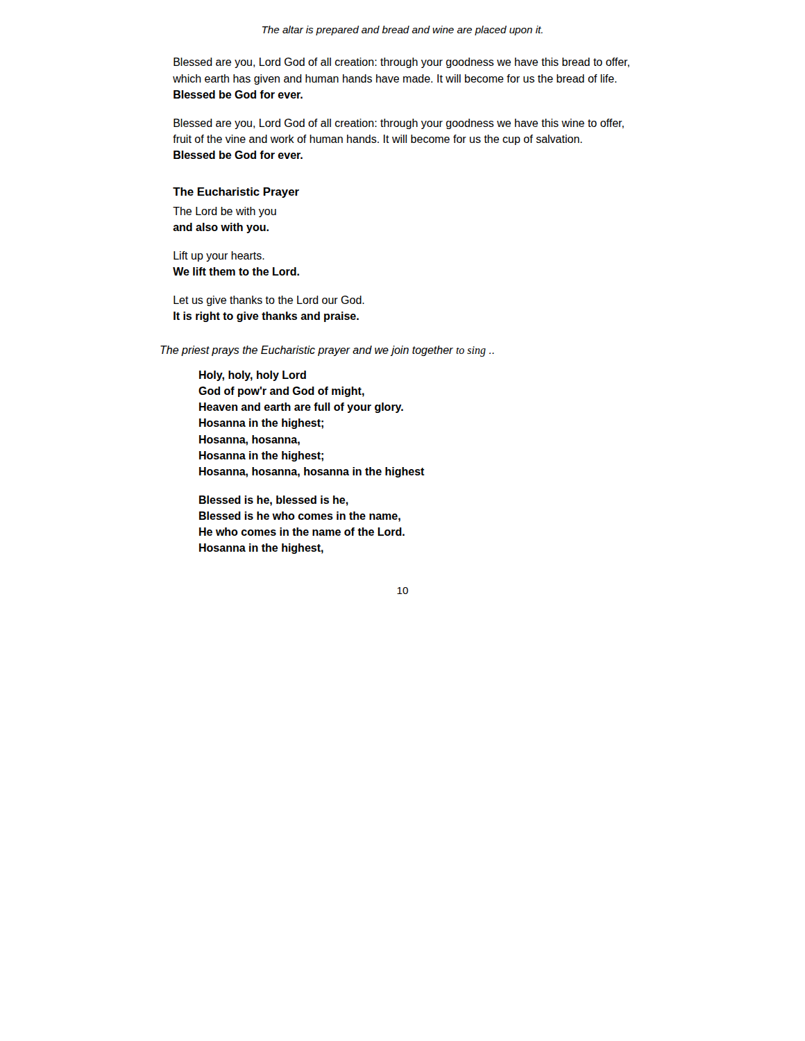The altar is prepared and bread and wine are placed upon it.
Blessed are you, Lord God of all creation: through your goodness we have this bread to offer, which earth has given and human hands have made. It will become for us the bread of life.
Blessed be God for ever.
Blessed are you, Lord God of all creation: through your goodness we have this wine to offer, fruit of the vine and work of human hands. It will become for us the cup of salvation.
Blessed be God for ever.
The Eucharistic Prayer
The Lord be with you
and also with you.
Lift up your hearts.
We lift them to the Lord.
Let us give thanks to the Lord our God.
It is right to give thanks and praise.
The priest prays the Eucharistic prayer and we join together to sing ..
Holy, holy, holy Lord
God of pow'r and God of might,
Heaven and earth are full of your glory.
Hosanna in the highest;
Hosanna, hosanna,
Hosanna in the highest;
Hosanna, hosanna, hosanna in the highest
Blessed is he, blessed is he,
Blessed is he who comes in the name,
He who comes in the name of the Lord.
Hosanna in the highest,
10